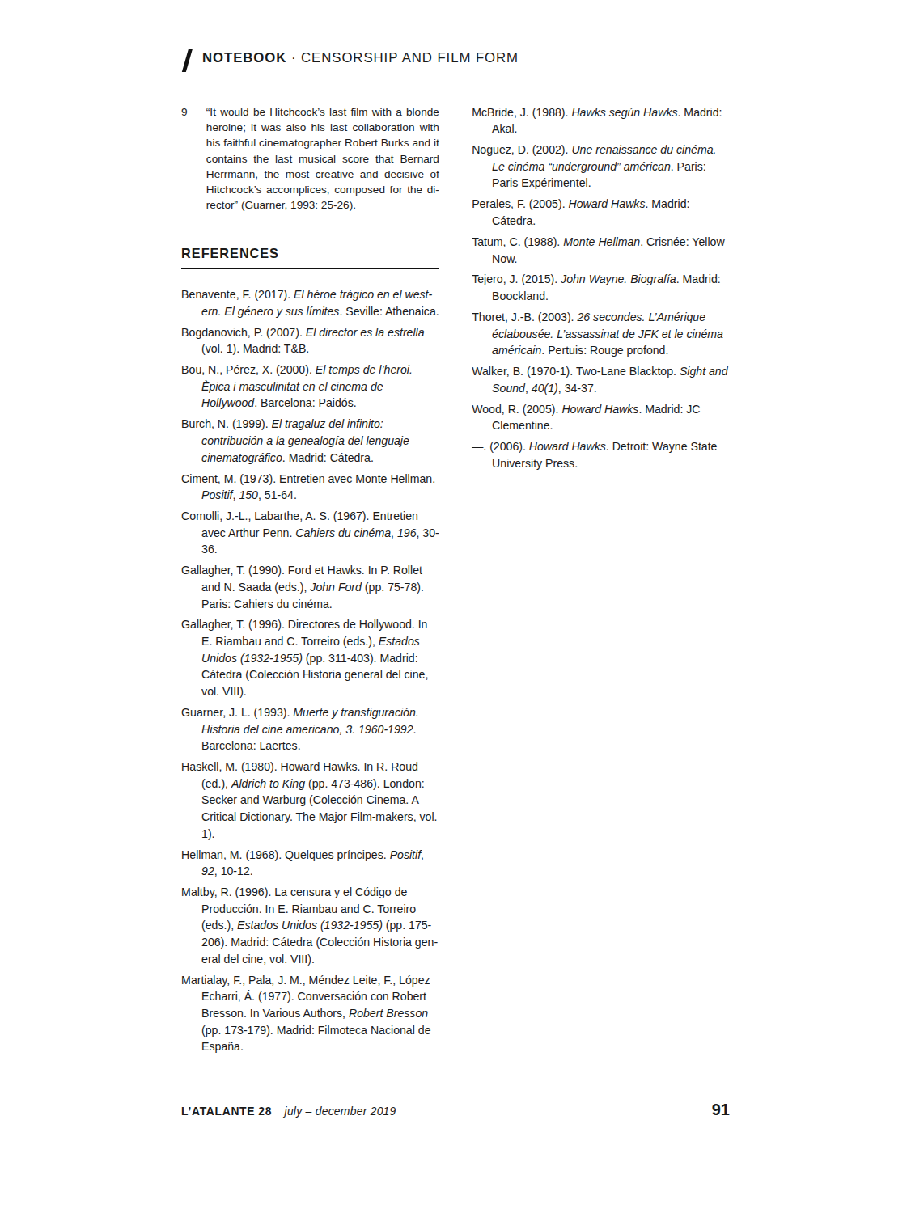Notebook · Censorship and Film Form
9
“It would be Hitchcock’s last film with a blonde heroine; it was also his last collaboration with his faithful cinematographer Robert Burks and it contains the last musical score that Bernard Herrmann, the most creative and decisive of Hitchcock’s accomplices, composed for the director” (Guarner, 1993: 25-26).
References
Benavente, F. (2017). El héroe trágico en el western. El género y sus límites. Seville: Athenaica.
Bogdanovich, P. (2007). El director es la estrella (vol. 1). Madrid: T&B.
Bou, N., Pérez, X. (2000). El temps de l’heroi. Èpica i masculinitat en el cinema de Hollywood. Barcelona: Paidós.
Burch, N. (1999). El tragaluz del infinito: contribución a la genealogía del lenguaje cinematográfico. Madrid: Cátedra.
Ciment, M. (1973). Entretien avec Monte Hellman. Positif, 150, 51-64.
Comolli, J.-L., Labarthe, A. S. (1967). Entretien avec Arthur Penn. Cahiers du cinéma, 196, 30-36.
Gallagher, T. (1990). Ford et Hawks. In P. Rollet and N. Saada (eds.), John Ford (pp. 75-78). Paris: Cahiers du cinéma.
Gallagher, T. (1996). Directores de Hollywood. In E. Riambau and C. Torreiro (eds.), Estados Unidos (1932-1955) (pp. 311-403). Madrid: Cátedra (Colección Historia general del cine, vol. VIII).
Guarner, J. L. (1993). Muerte y transfiguración. Historia del cine americano, 3. 1960-1992. Barcelona: Laertes.
Haskell, M. (1980). Howard Hawks. In R. Roud (ed.), Aldrich to King (pp. 473-486). London: Secker and Warburg (Colección Cinema. A Critical Dictionary. The Major Film-makers, vol. 1).
Hellman, M. (1968). Quelques príncipes. Positif, 92, 10-12.
Maltby, R. (1996). La censura y el Código de Producción. In E. Riambau and C. Torreiro (eds.), Estados Unidos (1932-1955) (pp. 175-206). Madrid: Cátedra (Colección Historia general del cine, vol. VIII).
Martialay, F., Pala, J. M., Méndez Leite, F., López Echarri, Á. (1977). Conversación con Robert Bresson. In Various Authors, Robert Bresson (pp. 173-179). Madrid: Filmoteca Nacional de España.
McBride, J. (1988). Hawks según Hawks. Madrid: Akal.
Noguez, D. (2002). Une renaissance du cinéma. Le cinéma “underground” américan. Paris: Paris Expérimentel.
Perales, F. (2005). Howard Hawks. Madrid: Cátedra.
Tatum, C. (1988). Monte Hellman. Crisnée: Yellow Now.
Tejero, J. (2015). John Wayne. Biografía. Madrid: Boockland.
Thoret, J.-B. (2003). 26 secondes. L’Amérique éclabousée. L’assassinat de JFK et le cinéma américain. Pertuis: Rouge profond.
Walker, B. (1970-1). Two-Lane Blacktop. Sight and Sound, 40(1), 34-37.
Wood, R. (2005). Howard Hawks. Madrid: JC Clementine.
—. (2006). Howard Hawks. Detroit: Wayne State University Press.
L’ATALANTE 28 july – december 2019
91